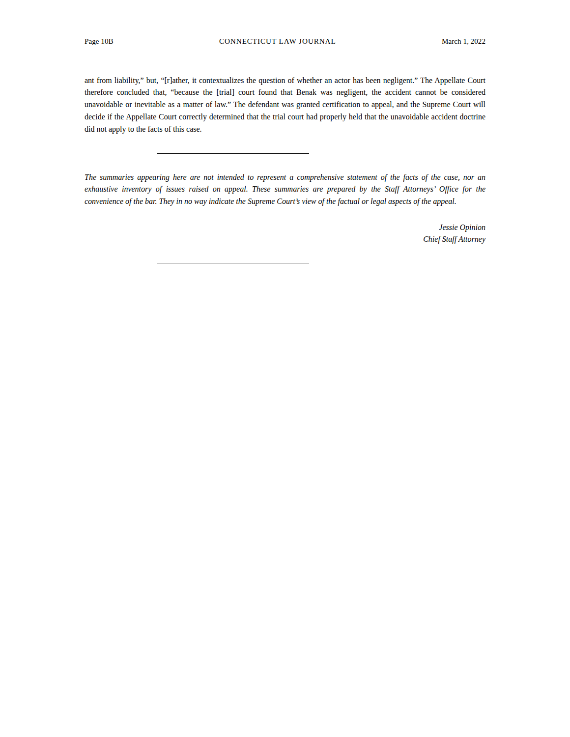Page 10B CONNECTICUT LAW JOURNAL March 1, 2022
ant from liability,” but, “[r]ather, it contextualizes the question of whether an actor has been negligent.” The Appellate Court therefore concluded that, “because the [trial] court found that Benak was negligent, the accident cannot be considered unavoidable or inevitable as a matter of law.” The defendant was granted certification to appeal, and the Supreme Court will decide if the Appellate Court correctly determined that the trial court had properly held that the unavoidable accident doctrine did not apply to the facts of this case.
The summaries appearing here are not intended to represent a comprehensive statement of the facts of the case, nor an exhaustive inventory of issues raised on appeal. These summaries are prepared by the Staff Attorneys’ Office for the convenience of the bar. They in no way indicate the Supreme Court’s view of the factual or legal aspects of the appeal.
Jessie Opinion Chief Staff Attorney